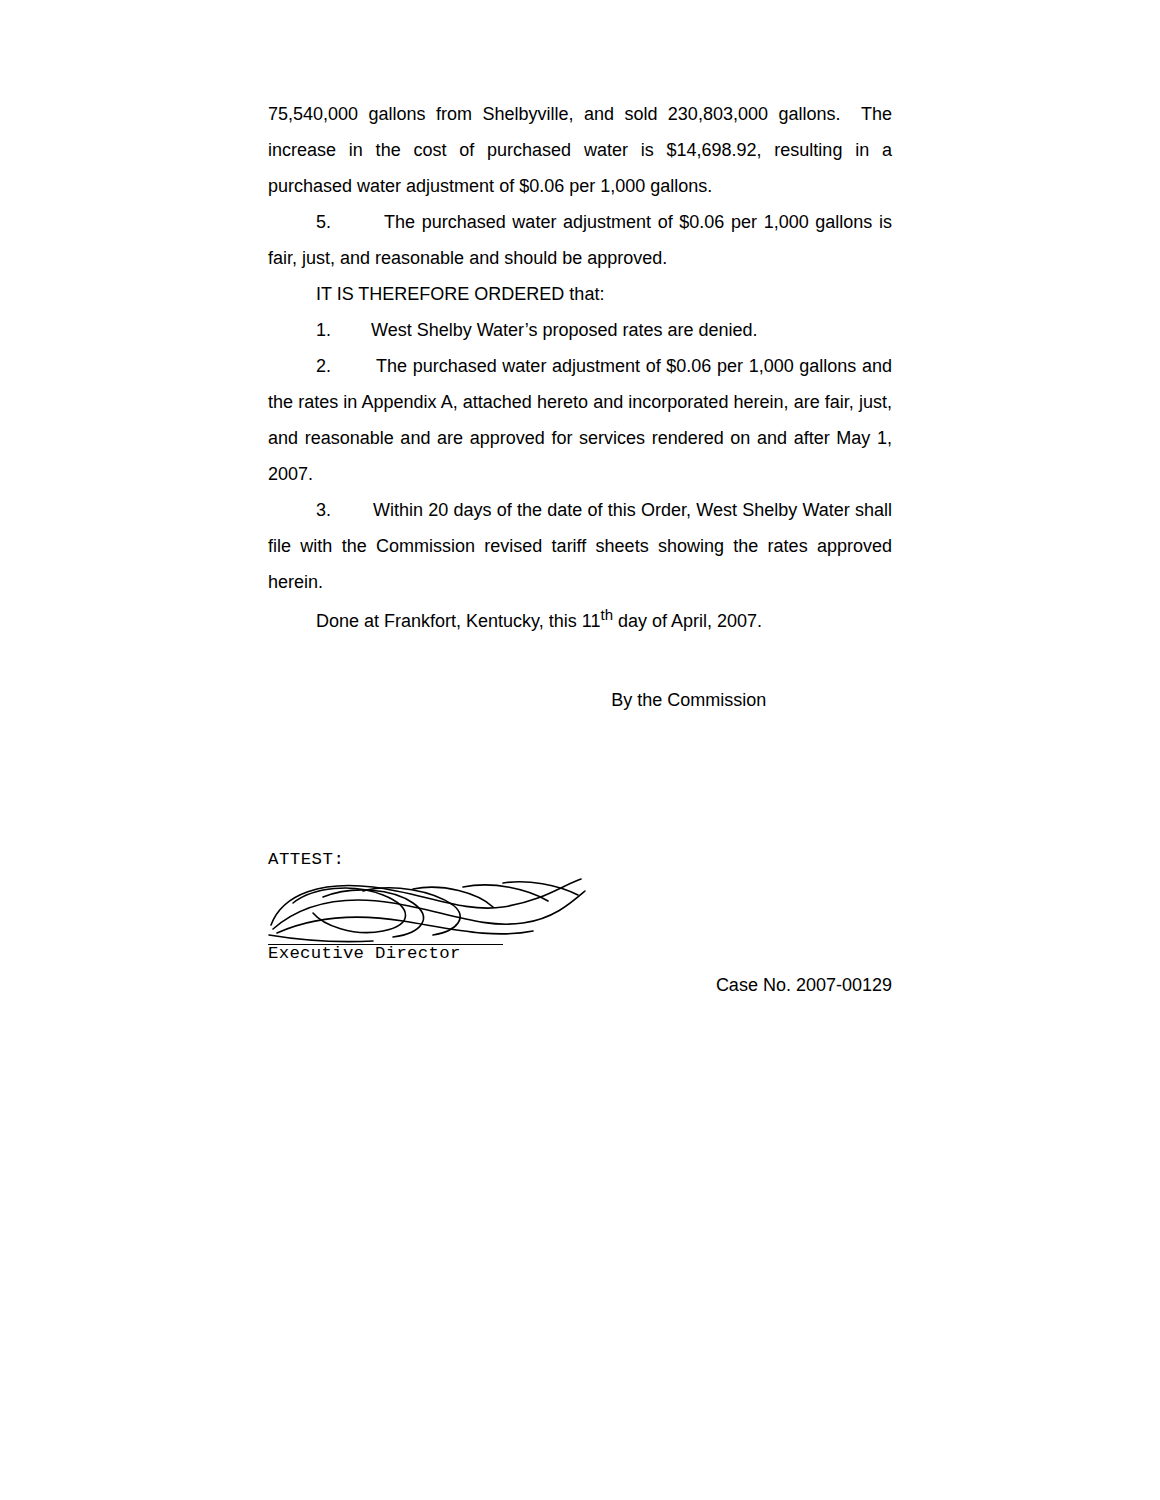75,540,000 gallons from Shelbyville, and sold 230,803,000 gallons. The increase in the cost of purchased water is $14,698.92, resulting in a purchased water adjustment of $0.06 per 1,000 gallons.
5. The purchased water adjustment of $0.06 per 1,000 gallons is fair, just, and reasonable and should be approved.
IT IS THEREFORE ORDERED that:
1. West Shelby Water’s proposed rates are denied.
2. The purchased water adjustment of $0.06 per 1,000 gallons and the rates in Appendix A, attached hereto and incorporated herein, are fair, just, and reasonable and are approved for services rendered on and after May 1, 2007.
3. Within 20 days of the date of this Order, West Shelby Water shall file with the Commission revised tariff sheets showing the rates approved herein.
Done at Frankfort, Kentucky, this 11th day of April, 2007.
By the Commission
ATTEST:
Executive Director
Case No. 2007-00129